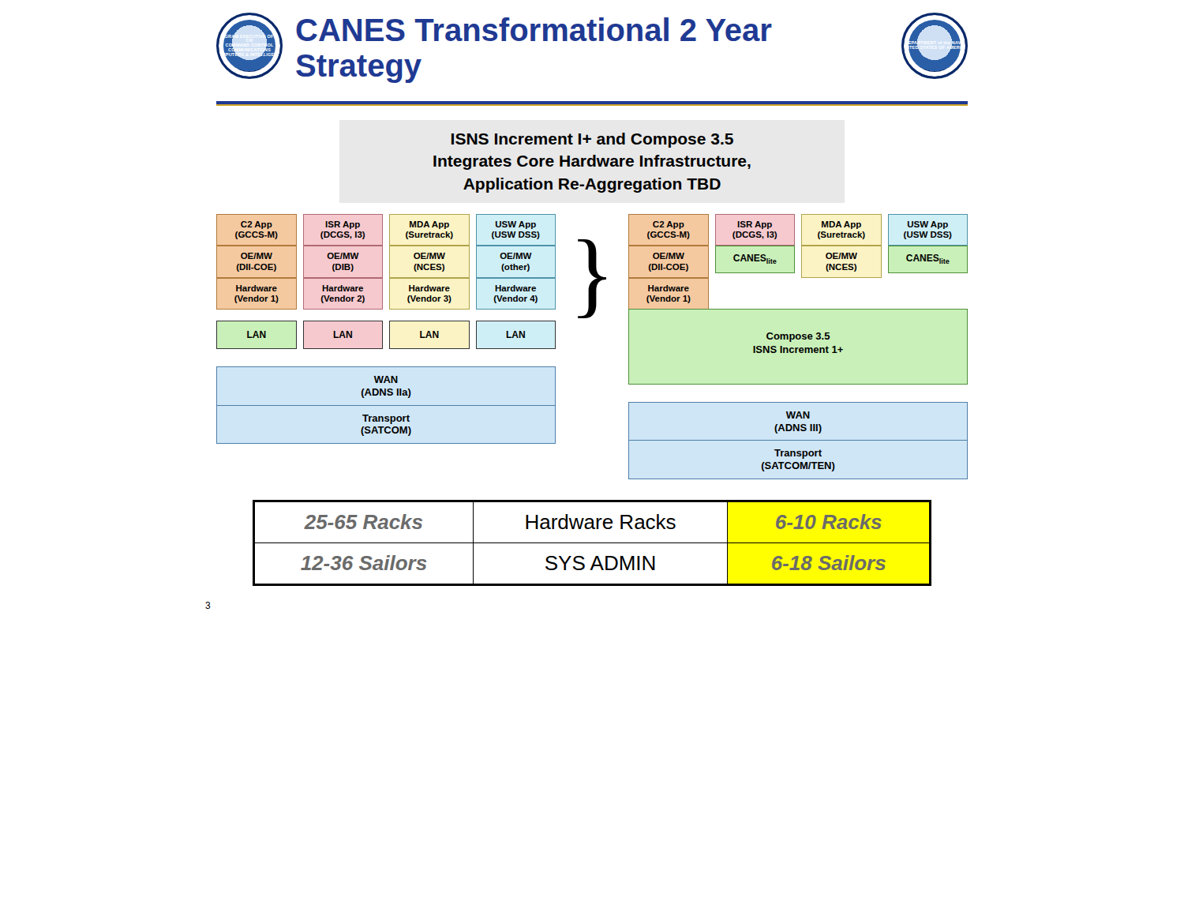PROGRAM EXECUTIVE OFFICE
C4I
COMMAND CONTROL
COMMUNICATIONS
COMPUTERS & INTELLIGENCE
DEPARTMENT of the NAVY
UNITED STATES OF AMERICA
CANES Transformational 2 Year Strategy
ISNS Increment I+ and Compose 3.5
Integrates Core Hardware Infrastructure,
Application Re-Aggregation TBD
C2 App
(GCCS-M)
OE/MW
(DII-COE)
Hardware
(Vendor 1)
ISR App
(DCGS, I3)
OE/MW
(DIB)
Hardware
(Vendor 2)
MDA App
(Suretrack)
OE/MW
(NCES)
Hardware
(Vendor 3)
USW App
(USW DSS)
OE/MW
(other)
Hardware
(Vendor 4)
LAN
LAN
LAN
LAN
WAN
(ADNS IIa)
Transport
(SATCOM)
}
C2 App
(GCCS-M)
OE/MW
(DII-COE)
Hardware
(Vendor 1)
ISR App
(DCGS, I3)
CANESlite
MDA App
(Suretrack)
OE/MW
(NCES)
USW App
(USW DSS)
CANESlite
Compose 3.5
ISNS Increment 1+
WAN
(ADNS III)
Transport
(SATCOM/TEN)
| 25-65 Racks | Hardware Racks | 6-10 Racks |
| 12-36 Sailors | SYS ADMIN | 6-18 Sailors |
3